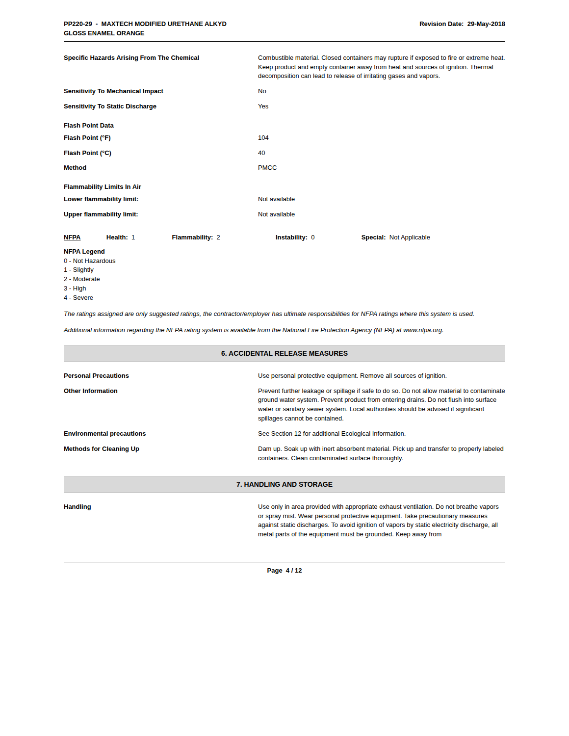PP220-29 - MAXTECH MODIFIED URETHANE ALKYD
GLOSS ENAMEL ORANGE
Revision Date: 29-May-2018
| Specific Hazards Arising From The Chemical | Combustible material. Closed containers may rupture if exposed to fire or extreme heat. Keep product and empty container away from heat and sources of ignition. Thermal decomposition can lead to release of irritating gases and vapors. |
| Sensitivity To Mechanical Impact | No |
| Sensitivity To Static Discharge | Yes |
Flash Point Data
| Flash Point (°F) | 104 |
| Flash Point (°C) | 40 |
| Method | PMCC |
Flammability Limits In Air
| Lower flammability limit: | Not available |
| Upper flammability limit: | Not available |
| NFPA | Health: 1 | Flammability: 2 | Instability: 0 | Special: Not Applicable |
NFPA Legend
0 - Not Hazardous
1 - Slightly
2 - Moderate
3 - High
4 - Severe
The ratings assigned are only suggested ratings, the contractor/employer has ultimate responsibilities for NFPA ratings where this system is used.
Additional information regarding the NFPA rating system is available from the National Fire Protection Agency (NFPA) at www.nfpa.org.
6. ACCIDENTAL RELEASE MEASURES
| Personal Precautions | Use personal protective equipment. Remove all sources of ignition. |
| Other Information | Prevent further leakage or spillage if safe to do so. Do not allow material to contaminate ground water system. Prevent product from entering drains. Do not flush into surface water or sanitary sewer system. Local authorities should be advised if significant spillages cannot be contained. |
| Environmental precautions | See Section 12 for additional Ecological Information. |
| Methods for Cleaning Up | Dam up. Soak up with inert absorbent material. Pick up and transfer to properly labeled containers. Clean contaminated surface thoroughly. |
7. HANDLING AND STORAGE
| Handling | Use only in area provided with appropriate exhaust ventilation. Do not breathe vapors or spray mist. Wear personal protective equipment. Take precautionary measures against static discharges. To avoid ignition of vapors by static electricity discharge, all metal parts of the equipment must be grounded. Keep away from |
Page 4 / 12